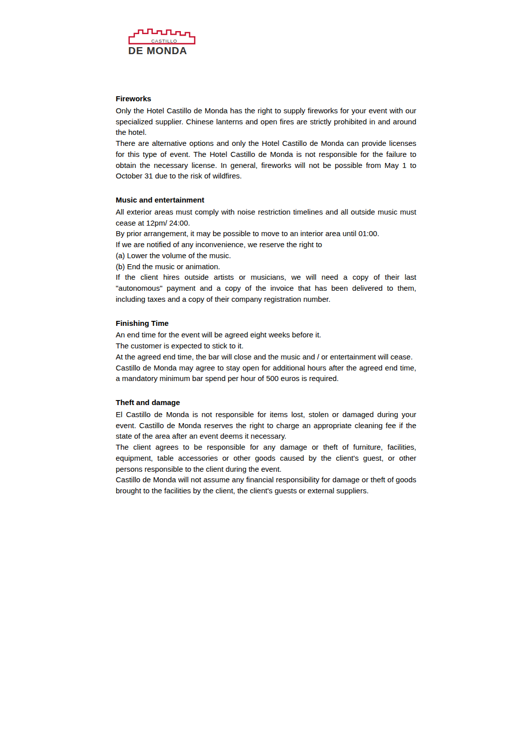CASTILLO DE MONDA
Fireworks
Only the Hotel Castillo de Monda has the right to supply fireworks for your event with our specialized supplier. Chinese lanterns and open fires are strictly prohibited in and around the hotel.
There are alternative options and only the Hotel Castillo de Monda can provide licenses for this type of event. The Hotel Castillo de Monda is not responsible for the failure to obtain the necessary license. In general, fireworks will not be possible from May 1 to October 31 due to the risk of wildfires.
Music and entertainment
All exterior areas must comply with noise restriction timelines and all outside music must cease at 12pm/ 24:00.
By prior arrangement, it may be possible to move to an interior area until 01:00.
If we are notified of any inconvenience, we reserve the right to
(a) Lower the volume of the music.
(b) End the music or animation.
If the client hires outside artists or musicians, we will need a copy of their last "autonomous" payment and a copy of the invoice that has been delivered to them, including taxes and a copy of their company registration number.
Finishing Time
An end time for the event will be agreed eight weeks before it.
The customer is expected to stick to it.
At the agreed end time, the bar will close and the music and / or entertainment will cease.
Castillo de Monda may agree to stay open for additional hours after the agreed end time, a mandatory minimum bar spend per hour of 500 euros is required.
Theft and damage
El Castillo de Monda is not responsible for items lost, stolen or damaged during your event. Castillo de Monda reserves the right to charge an appropriate cleaning fee if the state of the area after an event deems it necessary.
The client agrees to be responsible for any damage or theft of furniture, facilities, equipment, table accessories or other goods caused by the client's guest, or other persons responsible to the client during the event.
Castillo de Monda will not assume any financial responsibility for damage or theft of goods brought to the facilities by the client, the client's guests or external suppliers.